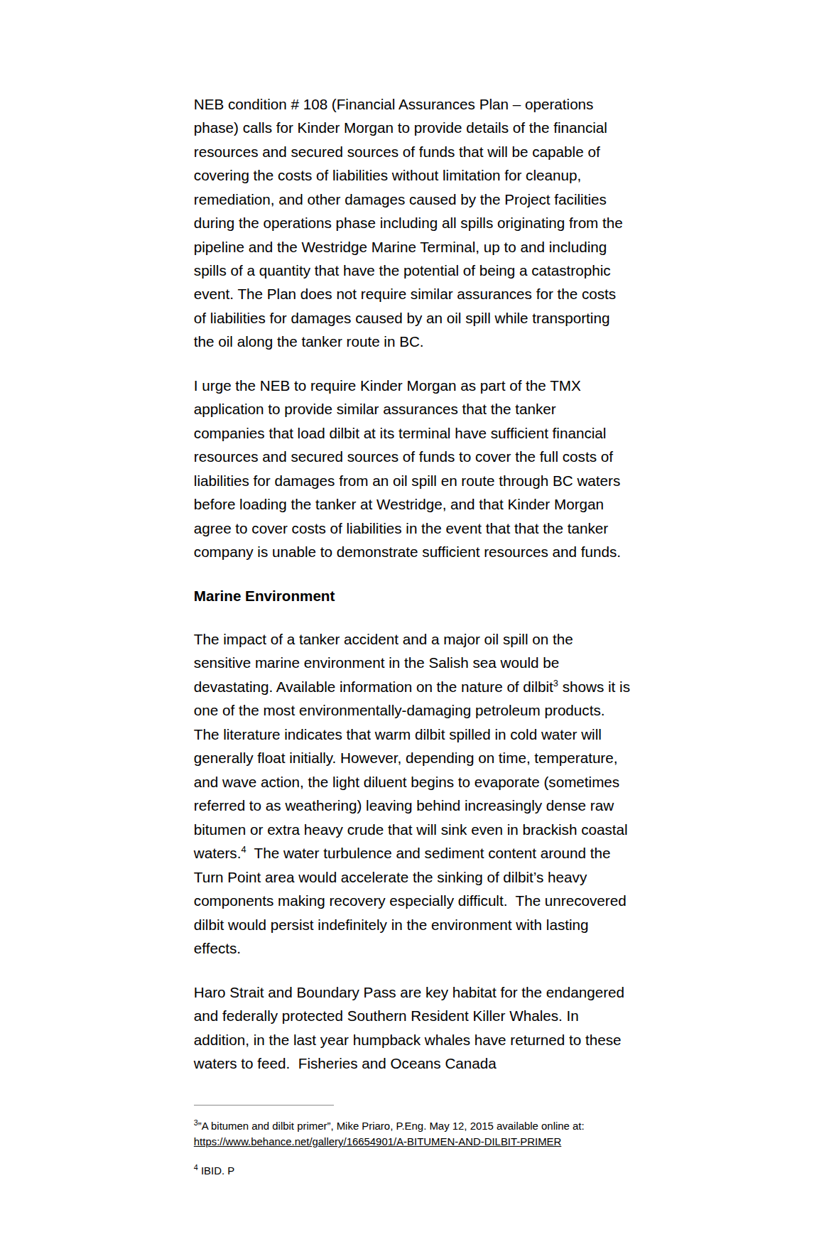NEB condition # 108 (Financial Assurances Plan – operations phase) calls for Kinder Morgan to provide details of the financial resources and secured sources of funds that will be capable of covering the costs of liabilities without limitation for cleanup, remediation, and other damages caused by the Project facilities during the operations phase including all spills originating from the pipeline and the Westridge Marine Terminal, up to and including spills of a quantity that have the potential of being a catastrophic event. The Plan does not require similar assurances for the costs of liabilities for damages caused by an oil spill while transporting the oil along the tanker route in BC.
I urge the NEB to require Kinder Morgan as part of the TMX application to provide similar assurances that the tanker companies that load dilbit at its terminal have sufficient financial resources and secured sources of funds to cover the full costs of liabilities for damages from an oil spill en route through BC waters before loading the tanker at Westridge, and that Kinder Morgan agree to cover costs of liabilities in the event that that the tanker company is unable to demonstrate sufficient resources and funds.
Marine Environment
The impact of a tanker accident and a major oil spill on the sensitive marine environment in the Salish sea would be devastating. Available information on the nature of dilbit3 shows it is one of the most environmentally-damaging petroleum products. The literature indicates that warm dilbit spilled in cold water will generally float initially. However, depending on time, temperature, and wave action, the light diluent begins to evaporate (sometimes referred to as weathering) leaving behind increasingly dense raw bitumen or extra heavy crude that will sink even in brackish coastal waters.4 The water turbulence and sediment content around the Turn Point area would accelerate the sinking of dilbit’s heavy components making recovery especially difficult. The unrecovered dilbit would persist indefinitely in the environment with lasting effects.
Haro Strait and Boundary Pass are key habitat for the endangered and federally protected Southern Resident Killer Whales. In addition, in the last year humpback whales have returned to these waters to feed. Fisheries and Oceans Canada
3”A bitumen and dilbit primer”, Mike Priaro, P.Eng. May 12, 2015 available online at: https://www.behance.net/gallery/16654901/A-BITUMEN-AND-DILBIT-PRIMER
4 IBID. P